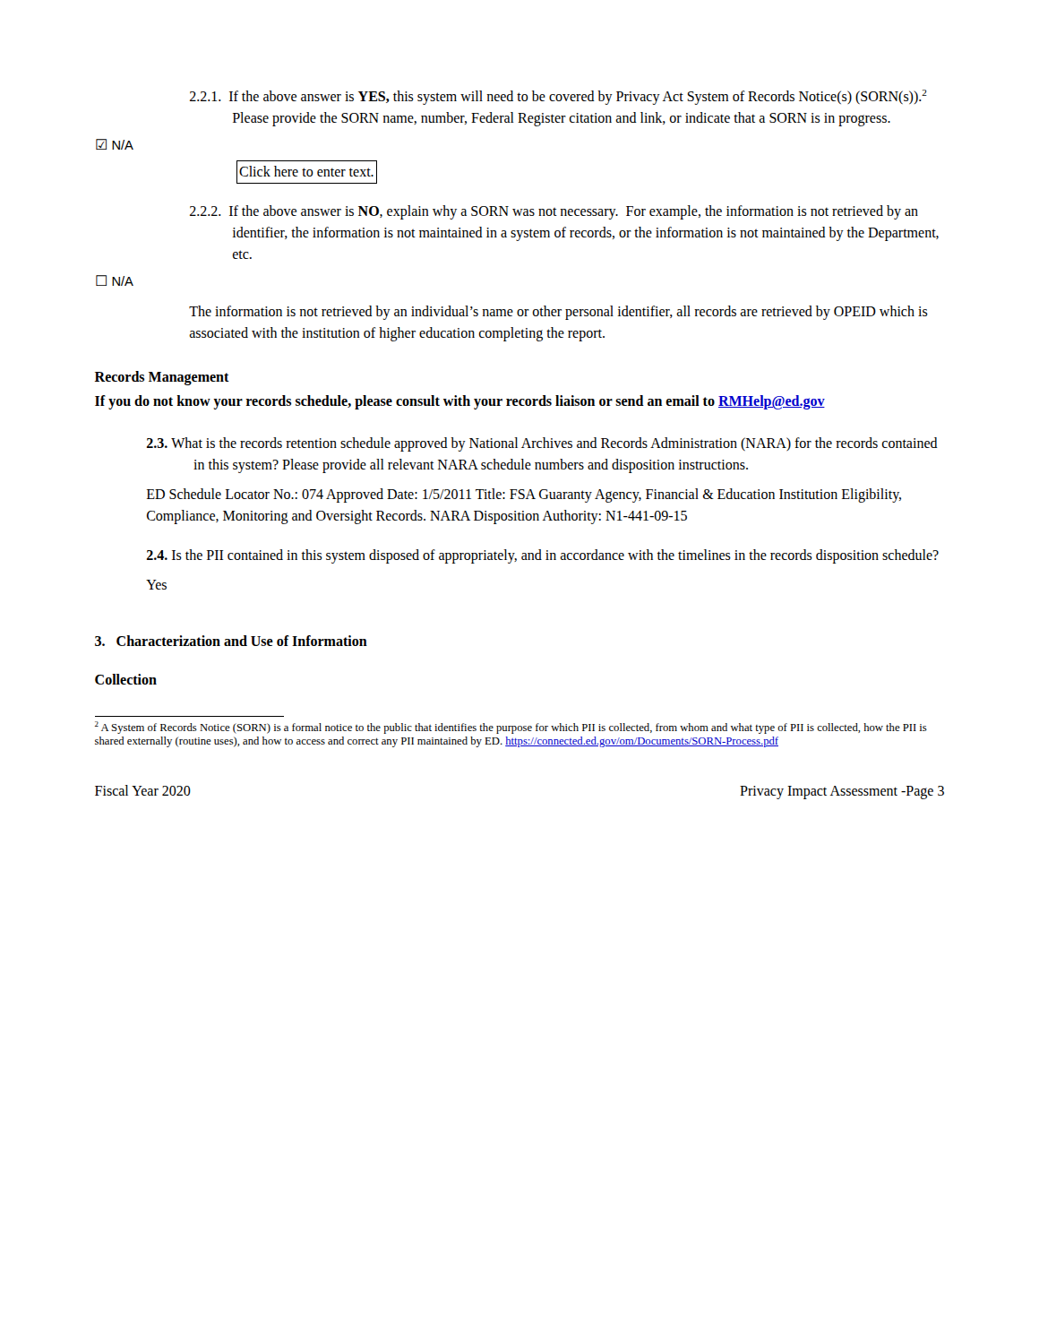2.2.1. If the above answer is YES, this system will need to be covered by Privacy Act System of Records Notice(s) (SORN(s)).2 Please provide the SORN name, number, Federal Register citation and link, or indicate that a SORN is in progress.
☑N/A
Click here to enter text.
2.2.2. If the above answer is NO, explain why a SORN was not necessary. For example, the information is not retrieved by an identifier, the information is not maintained in a system of records, or the information is not maintained by the Department, etc.
☐N/A
The information is not retrieved by an individual’s name or other personal identifier, all records are retrieved by OPEID which is associated with the institution of higher education completing the report.
Records Management
If you do not know your records schedule, please consult with your records liaison or send an email to RMHelp@ed.gov
2.3. What is the records retention schedule approved by National Archives and Records Administration (NARA) for the records contained in this system? Please provide all relevant NARA schedule numbers and disposition instructions.
ED Schedule Locator No.: 074 Approved Date: 1/5/2011 Title: FSA Guaranty Agency, Financial & Education Institution Eligibility, Compliance, Monitoring and Oversight Records. NARA Disposition Authority: N1-441-09-15
2.4. Is the PII contained in this system disposed of appropriately, and in accordance with the timelines in the records disposition schedule?
Yes
3. Characterization and Use of Information
Collection
2 A System of Records Notice (SORN) is a formal notice to the public that identifies the purpose for which PII is collected, from whom and what type of PII is collected, how the PII is shared externally (routine uses), and how to access and correct any PII maintained by ED. https://connected.ed.gov/om/Documents/SORN-Process.pdf
Fiscal Year 2020 Privacy Impact Assessment -Page 3